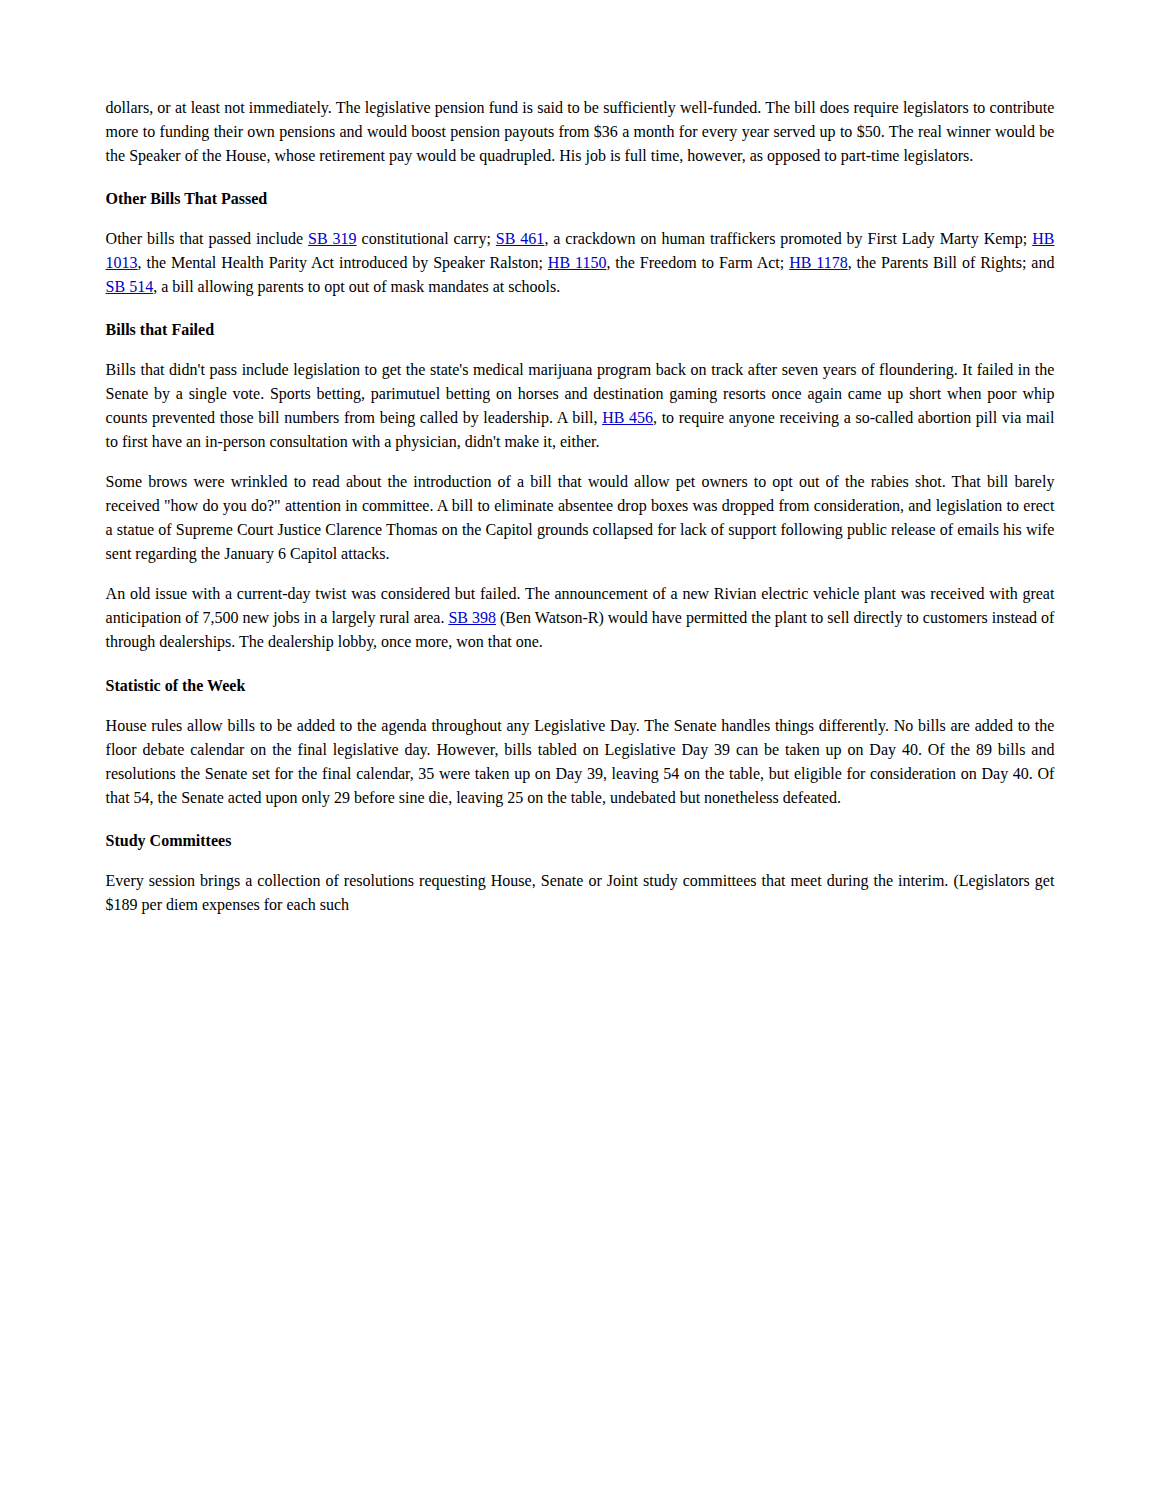dollars, or at least not immediately. The legislative pension fund is said to be sufficiently well-funded. The bill does require legislators to contribute more to funding their own pensions and would boost pension payouts from $36 a month for every year served up to $50. The real winner would be the Speaker of the House, whose retirement pay would be quadrupled. His job is full time, however, as opposed to part-time legislators.
Other Bills That Passed
Other bills that passed include SB 319 constitutional carry; SB 461, a crackdown on human traffickers promoted by First Lady Marty Kemp; HB 1013, the Mental Health Parity Act introduced by Speaker Ralston; HB 1150, the Freedom to Farm Act; HB 1178, the Parents Bill of Rights; and SB 514, a bill allowing parents to opt out of mask mandates at schools.
Bills that Failed
Bills that didn't pass include legislation to get the state's medical marijuana program back on track after seven years of floundering. It failed in the Senate by a single vote. Sports betting, parimutuel betting on horses and destination gaming resorts once again came up short when poor whip counts prevented those bill numbers from being called by leadership. A bill, HB 456, to require anyone receiving a so-called abortion pill via mail to first have an in-person consultation with a physician, didn't make it, either.
Some brows were wrinkled to read about the introduction of a bill that would allow pet owners to opt out of the rabies shot. That bill barely received "how do you do?" attention in committee. A bill to eliminate absentee drop boxes was dropped from consideration, and legislation to erect a statue of Supreme Court Justice Clarence Thomas on the Capitol grounds collapsed for lack of support following public release of emails his wife sent regarding the January 6 Capitol attacks.
An old issue with a current-day twist was considered but failed. The announcement of a new Rivian electric vehicle plant was received with great anticipation of 7,500 new jobs in a largely rural area. SB 398 (Ben Watson-R) would have permitted the plant to sell directly to customers instead of through dealerships. The dealership lobby, once more, won that one.
Statistic of the Week
House rules allow bills to be added to the agenda throughout any Legislative Day. The Senate handles things differently. No bills are added to the floor debate calendar on the final legislative day. However, bills tabled on Legislative Day 39 can be taken up on Day 40. Of the 89 bills and resolutions the Senate set for the final calendar, 35 were taken up on Day 39, leaving 54 on the table, but eligible for consideration on Day 40. Of that 54, the Senate acted upon only 29 before sine die, leaving 25 on the table, undebated but nonetheless defeated.
Study Committees
Every session brings a collection of resolutions requesting House, Senate or Joint study committees that meet during the interim. (Legislators get $189 per diem expenses for each such